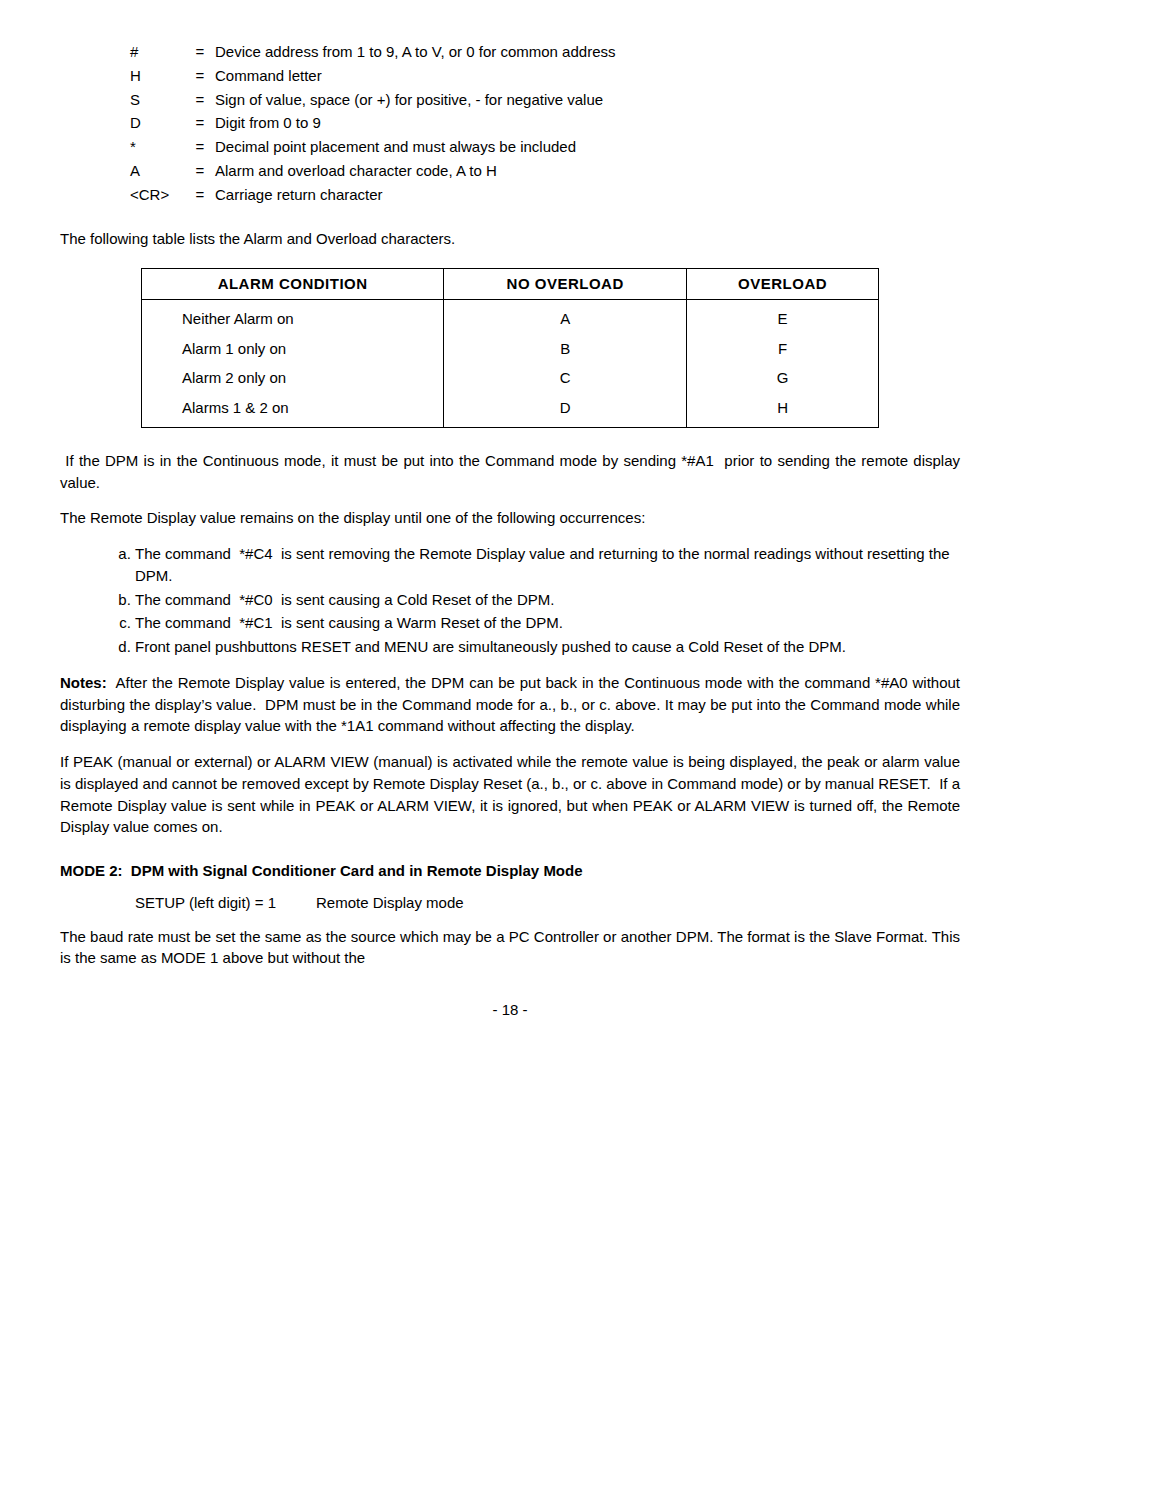| # | = | Device address from 1 to 9, A to V, or 0 for common address |
| H | = | Command letter |
| S | = | Sign of value, space (or +) for positive, - for negative value |
| D | = | Digit from 0 to 9 |
| * | = | Decimal point placement and must always be included |
| A | = | Alarm and overload character code, A to H |
| <CR> | = | Carriage return character |
The following table lists the Alarm and Overload characters.
| ALARM CONDITION | NO OVERLOAD | OVERLOAD |
| --- | --- | --- |
| Neither Alarm on | A | E |
| Alarm 1 only on | B | F |
| Alarm 2 only on | C | G |
| Alarms 1 & 2 on | D | H |
If the DPM is in the Continuous mode, it must be put into the Command mode by sending *#A1 prior to sending the remote display value.
The Remote Display value remains on the display until one of the following occurrences:
The command *#C4 is sent removing the Remote Display value and returning to the normal readings without resetting the DPM.
The command *#C0 is sent causing a Cold Reset of the DPM.
The command *#C1 is sent causing a Warm Reset of the DPM.
Front panel pushbuttons RESET and MENU are simultaneously pushed to cause a Cold Reset of the DPM.
Notes: After the Remote Display value is entered, the DPM can be put back in the Continuous mode with the command *#A0 without disturbing the display’s value. DPM must be in the Command mode for a., b., or c. above. It may be put into the Command mode while displaying a remote display value with the *1A1 command without affecting the display.
If PEAK (manual or external) or ALARM VIEW (manual) is activated while the remote value is being displayed, the peak or alarm value is displayed and cannot be removed except by Remote Display Reset (a., b., or c. above in Command mode) or by manual RESET. If a Remote Display value is sent while in PEAK or ALARM VIEW, it is ignored, but when PEAK or ALARM VIEW is turned off, the Remote Display value comes on.
MODE 2: DPM with Signal Conditioner Card and in Remote Display Mode
SETUP (left digit) = 1 Remote Display mode
The baud rate must be set the same as the source which may be a PC Controller or another DPM. The format is the Slave Format. This is the same as MODE 1 above but without the
- 18 -